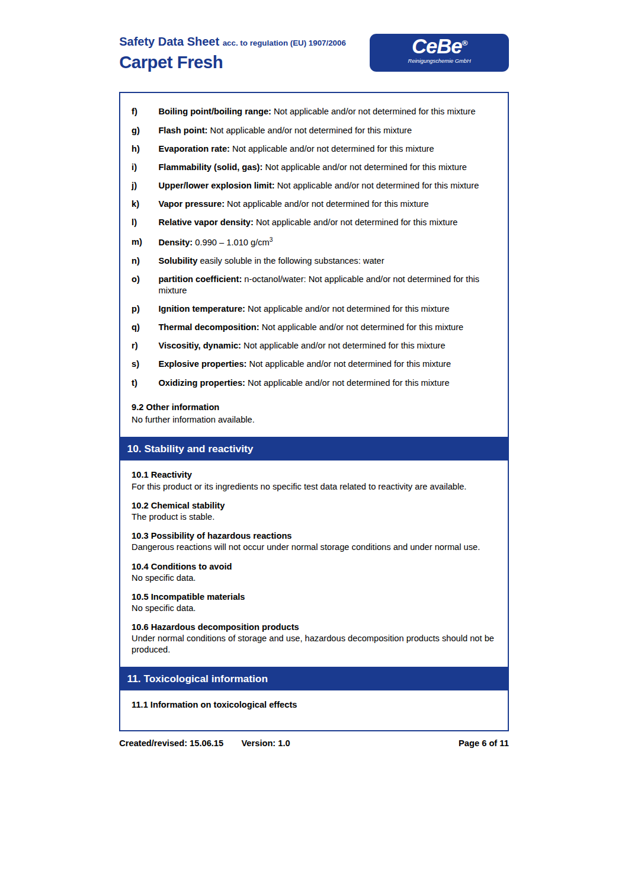Safety Data Sheet acc. to regulation (EU) 1907/2006
Carpet Fresh
CeBe®
Reinigungschemie GmbH
f)
Boiling point/boiling range: Not applicable and/or not determined for this mixture
g)
Flash point: Not applicable and/or not determined for this mixture
h)
Evaporation rate: Not applicable and/or not determined for this mixture
i)
Flammability (solid, gas): Not applicable and/or not determined for this mixture
j)
Upper/lower explosion limit: Not applicable and/or not determined for this mixture
k)
Vapor pressure: Not applicable and/or not determined for this mixture
l)
Relative vapor density: Not applicable and/or not determined for this mixture
m)
Density: 0.990 – 1.010 g/cm3
n)
Solubility easily soluble in the following substances: water
o)
partition coefficient: n-octanol/water: Not applicable and/or not determined for this mixture
p)
Ignition temperature: Not applicable and/or not determined for this mixture
q)
Thermal decomposition: Not applicable and/or not determined for this mixture
r)
Viscositiy, dynamic: Not applicable and/or not determined for this mixture
s)
Explosive properties: Not applicable and/or not determined for this mixture
t)
Oxidizing properties: Not applicable and/or not determined for this mixture
9.2 Other information
No further information available.
10. Stability and reactivity
10.1 Reactivity
For this product or its ingredients no specific test data related to reactivity are available.
10.2 Chemical stability
The product is stable.
10.3 Possibility of hazardous reactions
Dangerous reactions will not occur under normal storage conditions and under normal use.
10.4 Conditions to avoid
No specific data.
10.5 Incompatible materials
No specific data.
10.6 Hazardous decomposition products
Under normal conditions of storage and use, hazardous decomposition products should not be produced.
11. Toxicological information
11.1 Information on toxicological effects
Created/revised: 15.06.15
Version: 1.0
Page 6 of 11